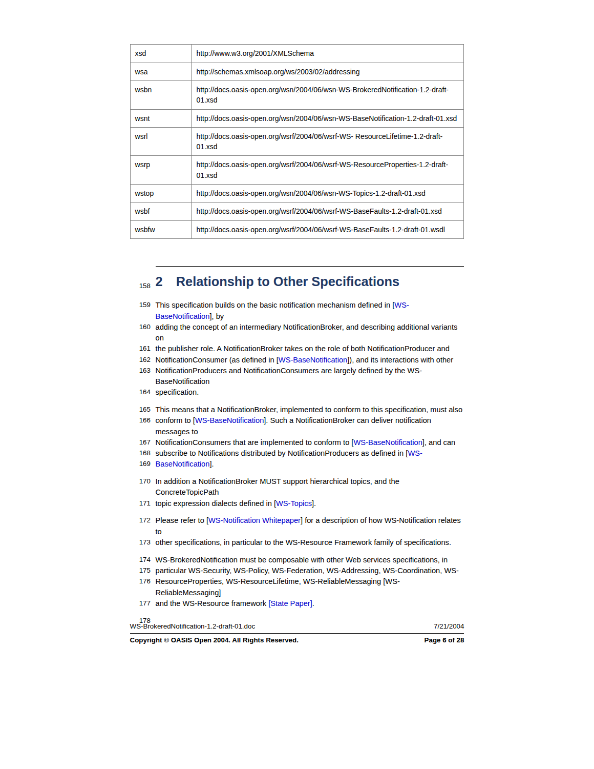| xsd | http://www.w3.org/2001/XMLSchema |
| wsa | http://schemas.xmlsoap.org/ws/2003/02/addressing |
| wsbn | http://docs.oasis-open.org/wsn/2004/06/wsn-WS-BrokeredNotification-1.2-draft-01.xsd |
| wsnt | http://docs.oasis-open.org/wsn/2004/06/wsn-WS-BaseNotification-1.2-draft-01.xsd |
| wsrl | http://docs.oasis-open.org/wsrf/2004/06/wsrf-WS- ResourceLifetime-1.2-draft-01.xsd |
| wsrp | http://docs.oasis-open.org/wsrf/2004/06/wsrf-WS-ResourceProperties-1.2-draft-01.xsd |
| wstop | http://docs.oasis-open.org/wsn/2004/06/wsn-WS-Topics-1.2-draft-01.xsd |
| wsbf | http://docs.oasis-open.org/wsrf/2004/06/wsrf-WS-BaseFaults-1.2-draft-01.xsd |
| wsbfw | http://docs.oasis-open.org/wsrf/2004/06/wsrf-WS-BaseFaults-1.2-draft-01.wsdl |
158
2 Relationship to Other Specifications
159 This specification builds on the basic notification mechanism defined in [WS-BaseNotification], by 160adding the concept of an intermediary NotificationBroker, and describing additional variants on 161the publisher role. A NotificationBroker takes on the role of both NotificationProducer and 162 NotificationConsumer (as defined in [WS-BaseNotification]), and its interactions with other 163 NotificationProducers and NotificationConsumers are largely defined by the WS-BaseNotification 164specification.
165 This means that a NotificationBroker, implemented to conform to this specification, must also 166conform to [WS-BaseNotification]. Such a NotificationBroker can deliver notification messages to 167 NotificationConsumers that are implemented to conform to [WS-BaseNotification], and can 168subscribe to Notifications distributed by NotificationProducers as defined in [WS- 169 BaseNotification].
170 In addition a NotificationBroker MUST support hierarchical topics, and the ConcreteTopicPath 171topic expression dialects defined in [WS-Topics].
172 Please refer to [WS-Notification Whitepaper] for a description of how WS-Notification relates to 173other specifications, in particular to the WS-Resource Framework family of specifications.
174 WS-BrokeredNotification must be composable with other Web services specifications, in 175particular WS-Security, WS-Policy, WS-Federation, WS-Addressing, WS-Coordination, WS- 176 ResourceProperties, WS-ResourceLifetime, WS-ReliableMessaging [WS-ReliableMessaging] 177and the WS-Resource framework [State Paper].
178
WS-BrokeredNotification-1.2-draft-01.doc 7/21/2004
Copyright © OASIS Open 2004. All Rights Reserved. Page 6 of 28